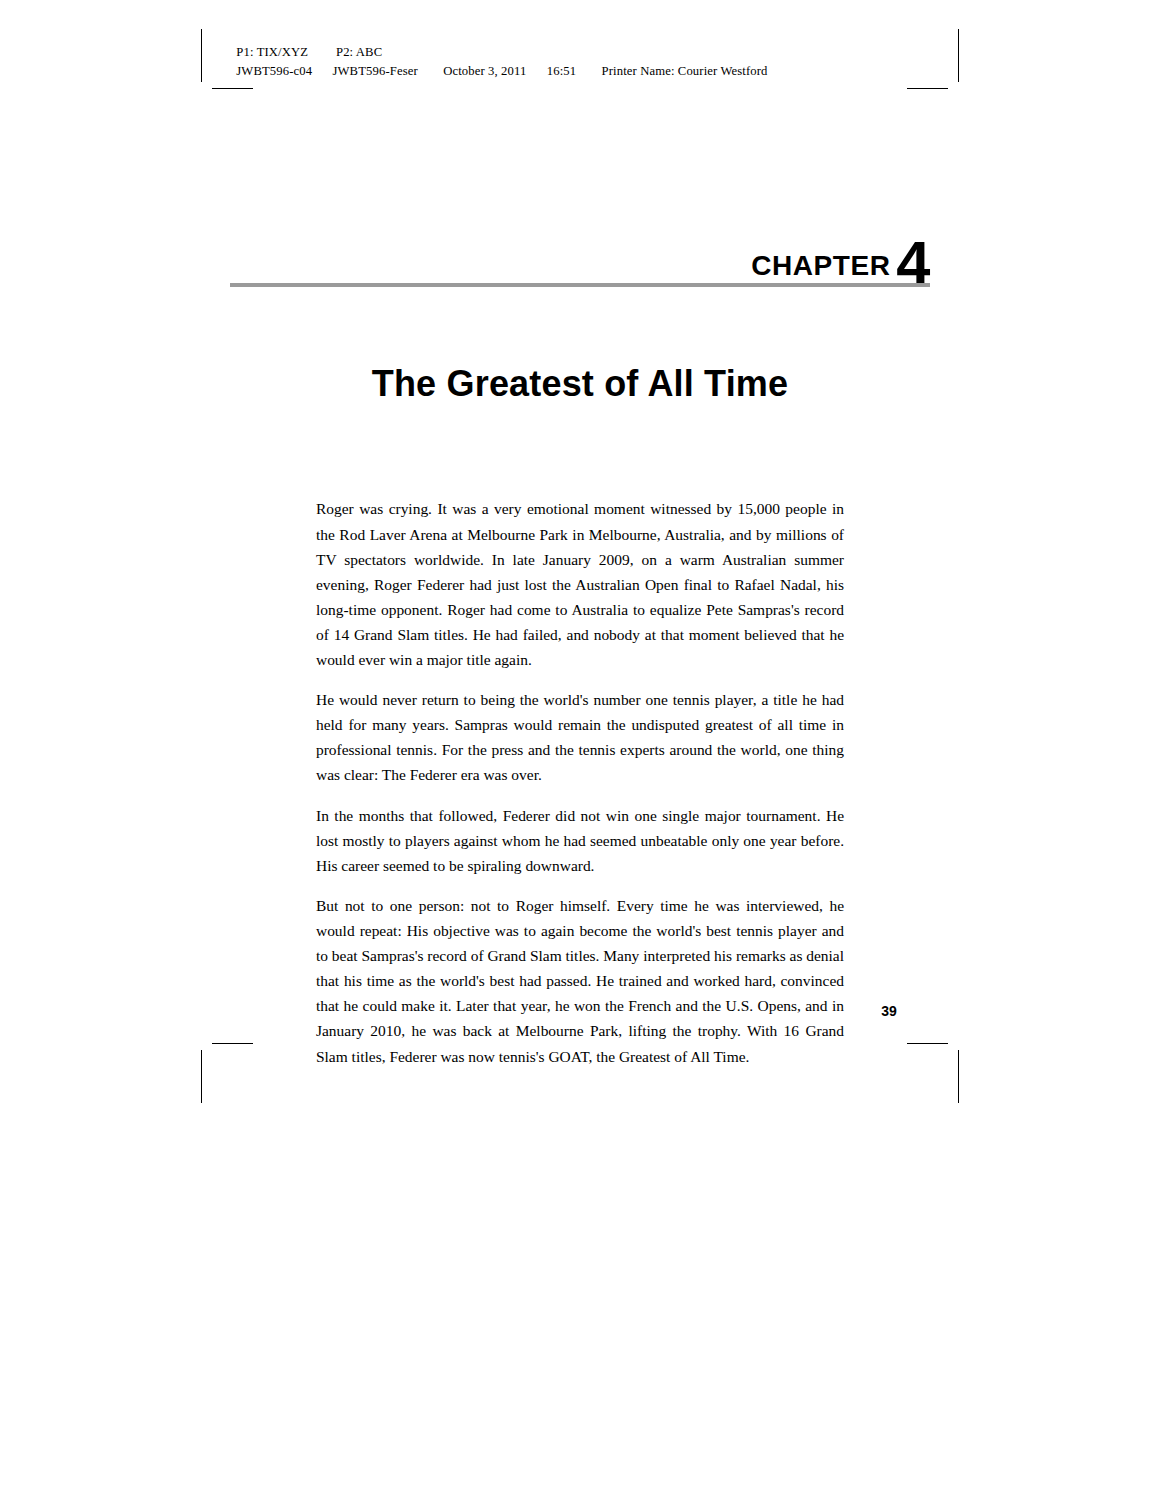P1: TIX/XYZ P2: ABC
JWBT596-c04 JWBT596-Feser October 3, 2011 16:51 Printer Name: Courier Westford
CHAPTER 4
The Greatest of All Time
Roger was crying. It was a very emotional moment witnessed by 15,000 people in the Rod Laver Arena at Melbourne Park in Melbourne, Australia, and by millions of TV spectators worldwide. In late January 2009, on a warm Australian summer evening, Roger Federer had just lost the Australian Open final to Rafael Nadal, his long-time opponent. Roger had come to Australia to equalize Pete Sampras's record of 14 Grand Slam titles. He had failed, and nobody at that moment believed that he would ever win a major title again.
He would never return to being the world's number one tennis player, a title he had held for many years. Sampras would remain the undisputed greatest of all time in professional tennis. For the press and the tennis experts around the world, one thing was clear: The Federer era was over.
In the months that followed, Federer did not win one single major tournament. He lost mostly to players against whom he had seemed unbeatable only one year before. His career seemed to be spiraling downward.
But not to one person: not to Roger himself. Every time he was interviewed, he would repeat: His objective was to again become the world's best tennis player and to beat Sampras's record of Grand Slam titles. Many interpreted his remarks as denial that his time as the world's best had passed. He trained and worked hard, convinced that he could make it. Later that year, he won the French and the U.S. Opens, and in January 2010, he was back at Melbourne Park, lifting the trophy. With 16 Grand Slam titles, Federer was now tennis's GOAT, the Greatest of All Time.
39